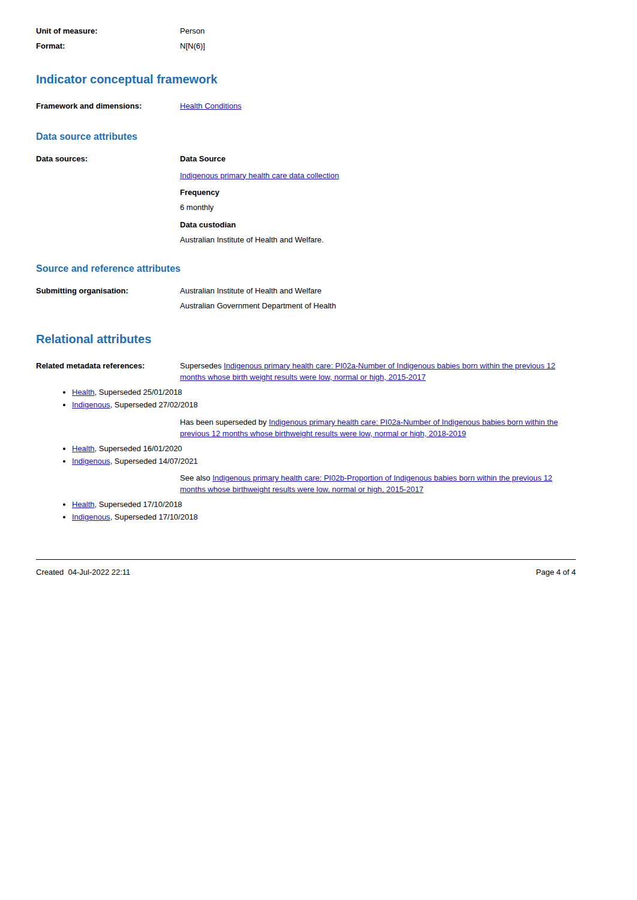| Unit of measure: | Person |
| Format: | N[N(6)] |
Indicator conceptual framework
| Framework and dimensions: | Health Conditions |
Data source attributes
| Data sources: | Data Source |
Indigenous primary health care data collection
Frequency
6 monthly
Data custodian
Australian Institute of Health and Welfare.
Source and reference attributes
| Submitting organisation: | Australian Institute of Health and Welfare |
| | Australian Government Department of Health |
Relational attributes
| Related metadata references: | Supersedes Indigenous primary health care: PI02a-Number of Indigenous babies born within the previous 12 months whose birth weight results were low, normal or high, 2015-2017 |
Health, Superseded 25/01/2018
Indigenous, Superseded 27/02/2018
Has been superseded by Indigenous primary health care: PI02a-Number of Indigenous babies born within the previous 12 months whose birthweight results were low, normal or high, 2018-2019
Health, Superseded 16/01/2020
Indigenous, Superseded 14/07/2021
See also Indigenous primary health care: PI02b-Proportion of Indigenous babies born within the previous 12 months whose birthweight results were low, normal or high, 2015-2017
Health, Superseded 17/10/2018
Indigenous, Superseded 17/10/2018
Created 04-Jul-2022 22:11 Page 4 of 4